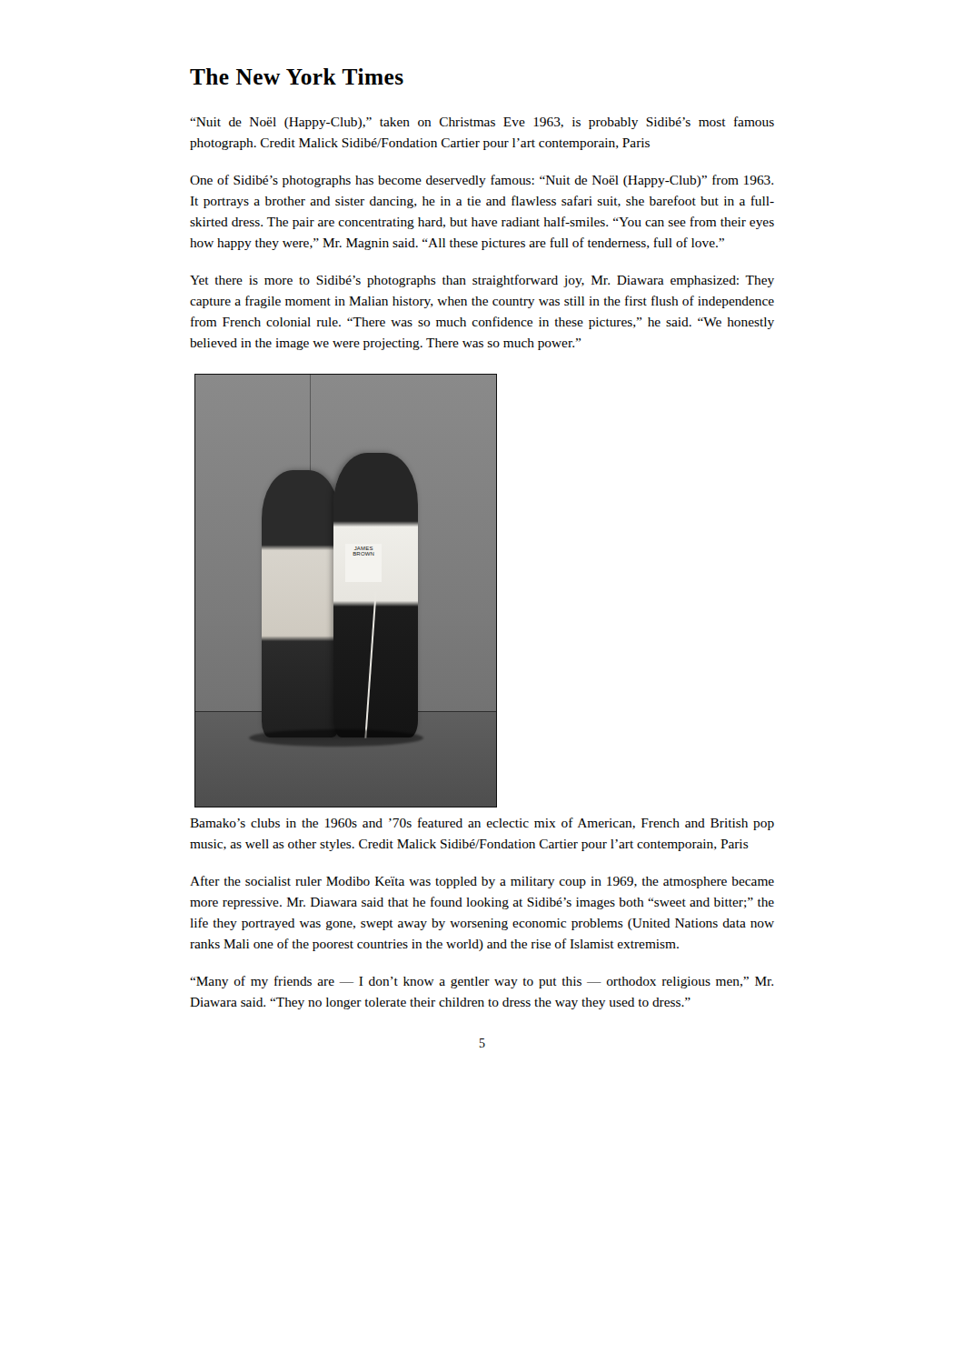The New York Times
“Nuit de Noël (Happy-Club),” taken on Christmas Eve 1963, is probably Sidibé’s most famous photograph. Credit Malick Sidibé/Fondation Cartier pour l’art contemporain, Paris
One of Sidibé’s photographs has become deservedly famous: “Nuit de Noël (Happy-Club)” from 1963. It portrays a brother and sister dancing, he in a tie and flawless safari suit, she barefoot but in a full-skirted dress. The pair are concentrating hard, but have radiant half-smiles. “You can see from their eyes how happy they were,” Mr. Magnin said. “All these pictures are full of tenderness, full of love.”
Yet there is more to Sidibé’s photographs than straightforward joy, Mr. Diawara emphasized: They capture a fragile moment in Malian history, when the country was still in the first flush of independence from French colonial rule. “There was so much confidence in these pictures,” he said. “We honestly believed in the image we were projecting. There was so much power.”
JAMES
BROWN
Bamako’s clubs in the 1960s and ’70s featured an eclectic mix of American, French and British pop music, as well as other styles. Credit Malick Sidibé/Fondation Cartier pour l’art contemporain, Paris
After the socialist ruler Modibo Keïta was toppled by a military coup in 1969, the atmosphere became more repressive. Mr. Diawara said that he found looking at Sidibé’s images both “sweet and bitter;” the life they portrayed was gone, swept away by worsening economic problems (United Nations data now ranks Mali one of the poorest countries in the world) and the rise of Islamist extremism.
“Many of my friends are — I don’t know a gentler way to put this — orthodox religious men,” Mr. Diawara said. “They no longer tolerate their children to dress the way they used to dress.”
5